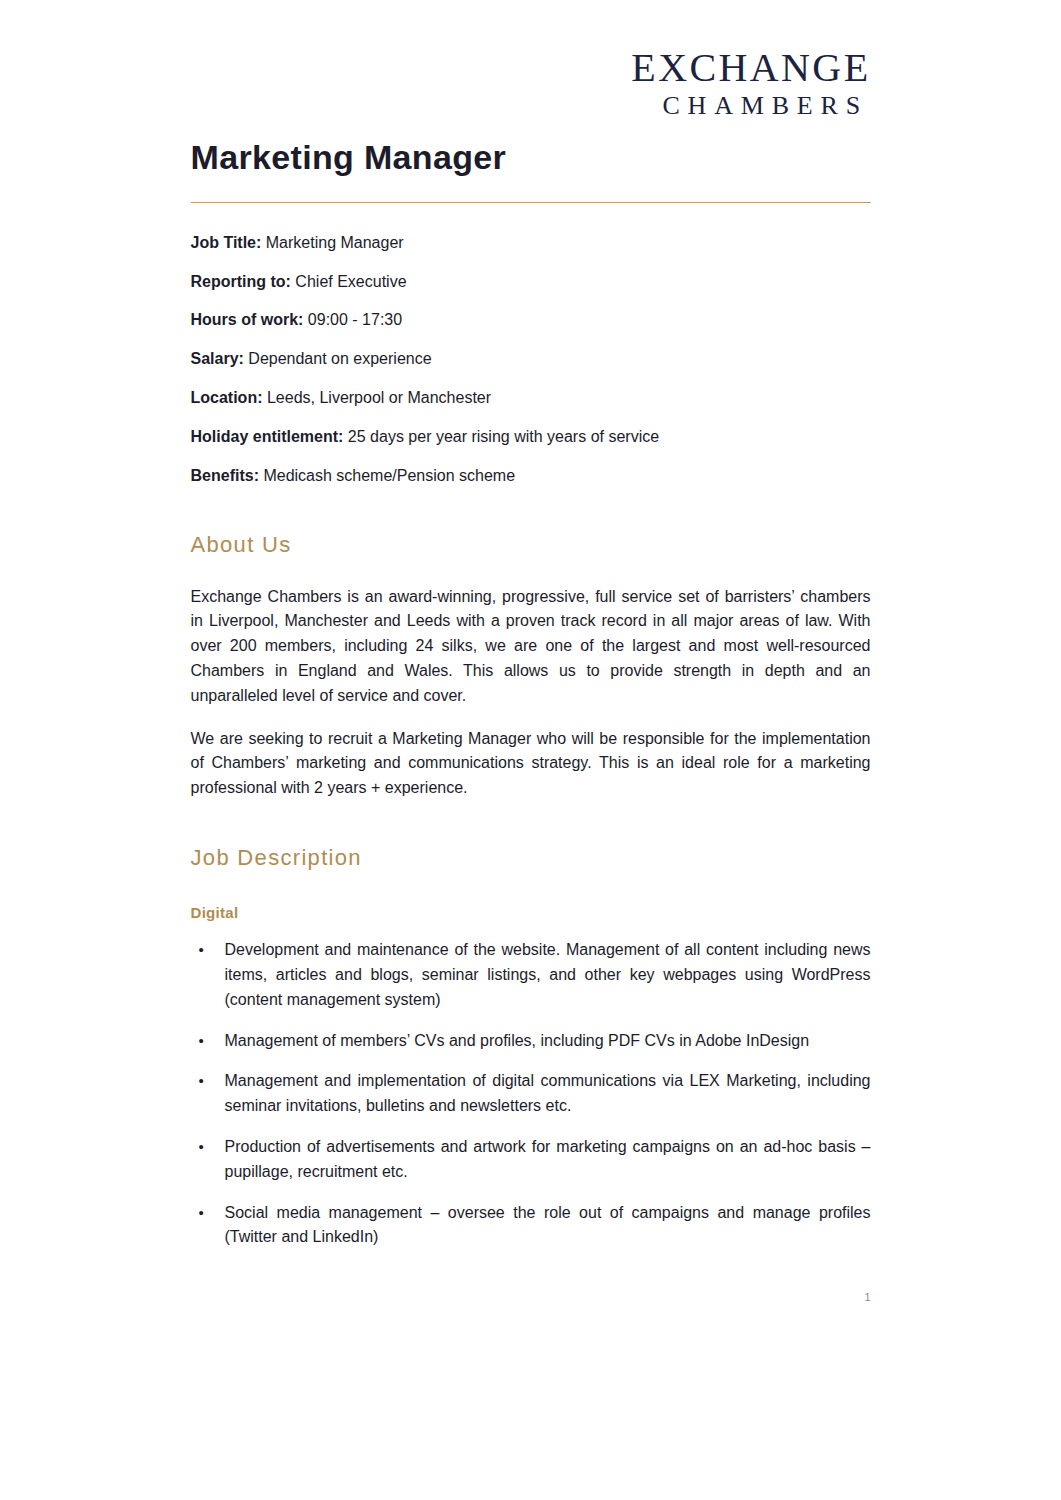EXCHANGE
CHAMBERS
Marketing Manager
Job Title: Marketing Manager
Reporting to: Chief Executive
Hours of work: 09:00 - 17:30
Salary: Dependant on experience
Location: Leeds, Liverpool or Manchester
Holiday entitlement: 25 days per year rising with years of service
Benefits: Medicash scheme/Pension scheme
About Us
Exchange Chambers is an award-winning, progressive, full service set of barristers’ chambers in Liverpool, Manchester and Leeds with a proven track record in all major areas of law. With over 200 members, including 24 silks, we are one of the largest and most well-resourced Chambers in England and Wales. This allows us to provide strength in depth and an unparalleled level of service and cover.
We are seeking to recruit a Marketing Manager who will be responsible for the implementation of Chambers’ marketing and communications strategy. This is an ideal role for a marketing professional with 2 years + experience.
Job Description
Digital
Development and maintenance of the website. Management of all content including news items, articles and blogs, seminar listings, and other key webpages using WordPress (content management system)
Management of members’ CVs and profiles, including PDF CVs in Adobe InDesign
Management and implementation of digital communications via LEX Marketing, including seminar invitations, bulletins and newsletters etc.
Production of advertisements and artwork for marketing campaigns on an ad-hoc basis – pupillage, recruitment etc.
Social media management – oversee the role out of campaigns and manage profiles (Twitter and LinkedIn)
1